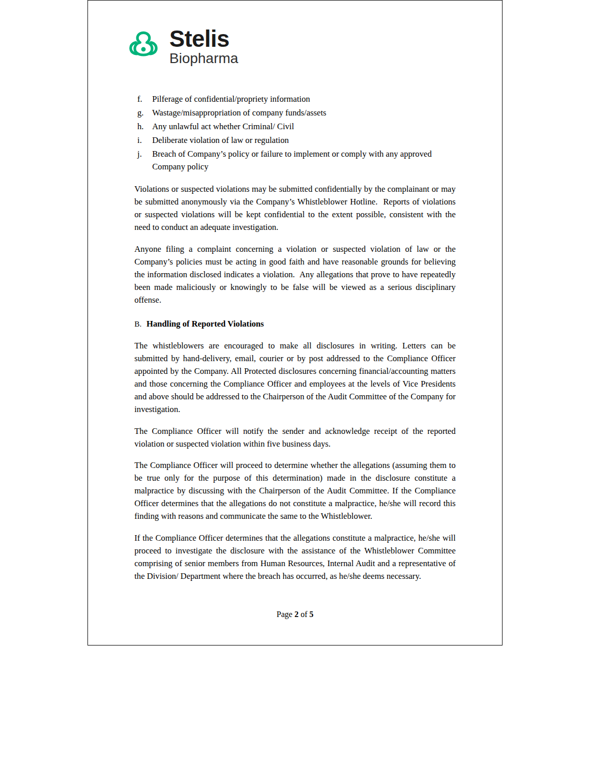Stelis Biopharma
f. Pilferage of confidential/propriety information
g. Wastage/misappropriation of company funds/assets
h. Any unlawful act whether Criminal/ Civil
i. Deliberate violation of law or regulation
j. Breach of Company’s policy or failure to implement or comply with any approved Company policy
Violations or suspected violations may be submitted confidentially by the complainant or may be submitted anonymously via the Company’s Whistleblower Hotline. Reports of violations or suspected violations will be kept confidential to the extent possible, consistent with the need to conduct an adequate investigation.
Anyone filing a complaint concerning a violation or suspected violation of law or the Company’s policies must be acting in good faith and have reasonable grounds for believing the information disclosed indicates a violation. Any allegations that prove to have repeatedly been made maliciously or knowingly to be false will be viewed as a serious disciplinary offense.
B. Handling of Reported Violations
The whistleblowers are encouraged to make all disclosures in writing. Letters can be submitted by hand-delivery, email, courier or by post addressed to the Compliance Officer appointed by the Company. All Protected disclosures concerning financial/accounting matters and those concerning the Compliance Officer and employees at the levels of Vice Presidents and above should be addressed to the Chairperson of the Audit Committee of the Company for investigation.
The Compliance Officer will notify the sender and acknowledge receipt of the reported violation or suspected violation within five business days.
The Compliance Officer will proceed to determine whether the allegations (assuming them to be true only for the purpose of this determination) made in the disclosure constitute a malpractice by discussing with the Chairperson of the Audit Committee. If the Compliance Officer determines that the allegations do not constitute a malpractice, he/she will record this finding with reasons and communicate the same to the Whistleblower.
If the Compliance Officer determines that the allegations constitute a malpractice, he/she will proceed to investigate the disclosure with the assistance of the Whistleblower Committee comprising of senior members from Human Resources, Internal Audit and a representative of the Division/ Department where the breach has occurred, as he/she deems necessary.
Page 2 of 5